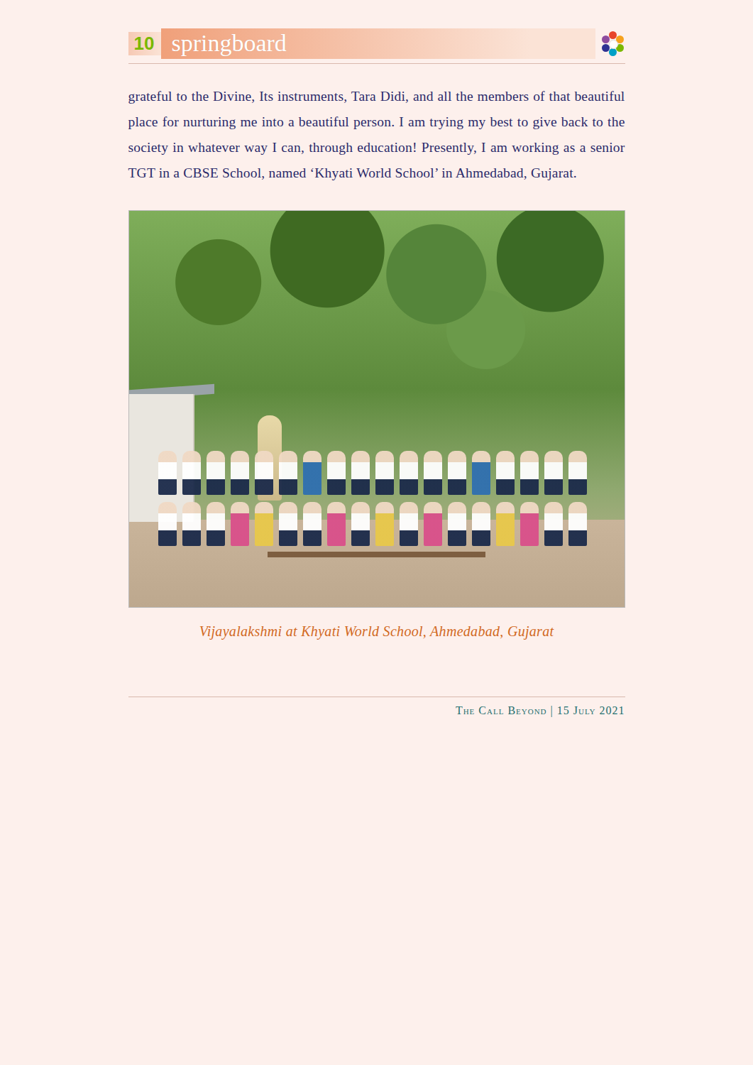10
springboard
grateful to the Divine, Its instruments, Tara Didi, and all the members of that beautiful place for nurturing me into a beautiful person. I am trying my best to give back to the society in whatever way I can, through education! Presently, I am working as a senior TGT in a CBSE School, named ‘Khyati World School’ in Ahmedabad, Gujarat.
Vijayalakshmi at Khyati World School, Ahmedabad, Gujarat
The Call Beyond | 15 July 2021